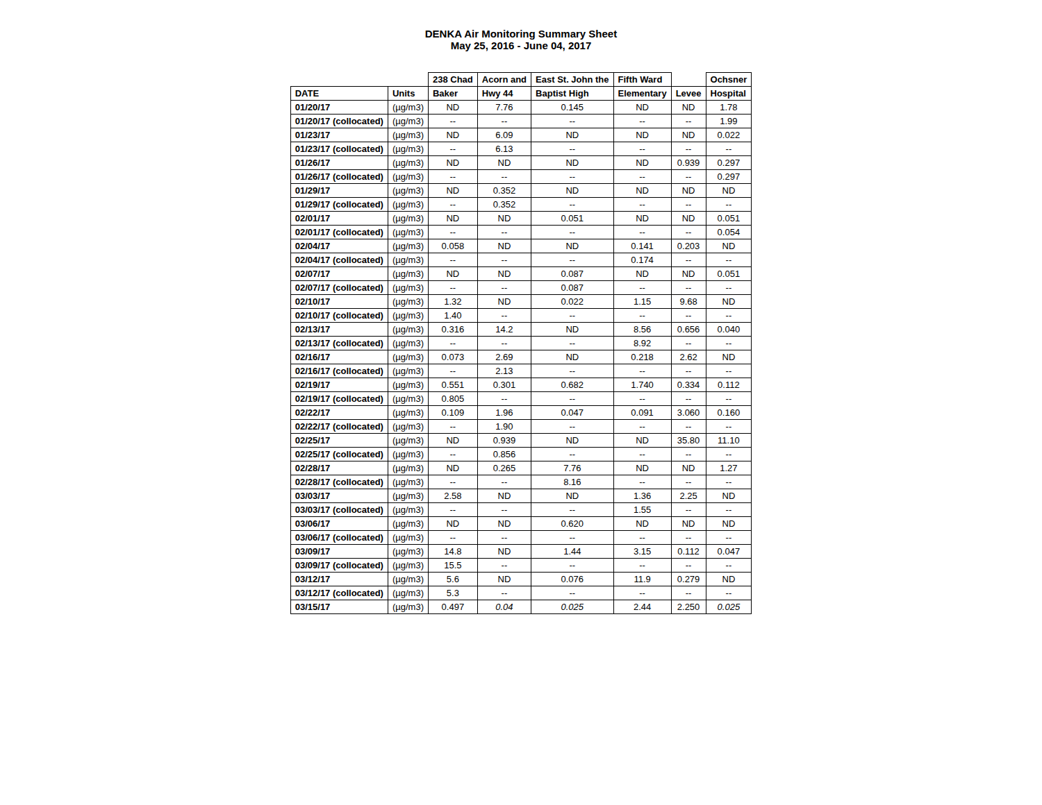DENKA Air Monitoring Summary Sheet
May 25, 2016 - June 04, 2017
| | | 238 Chad | Acorn and | East St. John the | Fifth Ward | | Ochsner |
| --- | --- | --- | --- | --- | --- | --- | --- |
| DATE | Units | Baker | Hwy 44 | Baptist High | Elementary | Levee | Hospital |
| 01/20/17 | (µg/m3) | ND | 7.76 | 0.145 | ND | ND | 1.78 |
| 01/20/17 (collocated) | (µg/m3) | -- | -- | -- | -- | -- | 1.99 |
| 01/23/17 | (µg/m3) | ND | 6.09 | ND | ND | ND | 0.022 |
| 01/23/17 (collocated) | (µg/m3) | -- | 6.13 | -- | -- | -- | -- |
| 01/26/17 | (µg/m3) | ND | ND | ND | ND | 0.939 | 0.297 |
| 01/26/17 (collocated) | (µg/m3) | -- | -- | -- | -- | -- | 0.297 |
| 01/29/17 | (µg/m3) | ND | 0.352 | ND | ND | ND | ND |
| 01/29/17 (collocated) | (µg/m3) | -- | 0.352 | -- | -- | -- | -- |
| 02/01/17 | (µg/m3) | ND | ND | 0.051 | ND | ND | 0.051 |
| 02/01/17 (collocated) | (µg/m3) | -- | -- | -- | -- | -- | 0.054 |
| 02/04/17 | (µg/m3) | 0.058 | ND | ND | 0.141 | 0.203 | ND |
| 02/04/17 (collocated) | (µg/m3) | -- | -- | -- | 0.174 | -- | -- |
| 02/07/17 | (µg/m3) | ND | ND | 0.087 | ND | ND | 0.051 |
| 02/07/17 (collocated) | (µg/m3) | -- | -- | 0.087 | -- | -- | -- |
| 02/10/17 | (µg/m3) | 1.32 | ND | 0.022 | 1.15 | 9.68 | ND |
| 02/10/17 (collocated) | (µg/m3) | 1.40 | -- | -- | -- | -- | -- |
| 02/13/17 | (µg/m3) | 0.316 | 14.2 | ND | 8.56 | 0.656 | 0.040 |
| 02/13/17 (collocated) | (µg/m3) | -- | -- | -- | 8.92 | -- | -- |
| 02/16/17 | (µg/m3) | 0.073 | 2.69 | ND | 0.218 | 2.62 | ND |
| 02/16/17 (collocated) | (µg/m3) | -- | 2.13 | -- | -- | -- | -- |
| 02/19/17 | (µg/m3) | 0.551 | 0.301 | 0.682 | 1.740 | 0.334 | 0.112 |
| 02/19/17 (collocated) | (µg/m3) | 0.805 | -- | -- | -- | -- | -- |
| 02/22/17 | (µg/m3) | 0.109 | 1.96 | 0.047 | 0.091 | 3.060 | 0.160 |
| 02/22/17 (collocated) | (µg/m3) | -- | 1.90 | -- | -- | -- | -- |
| 02/25/17 | (µg/m3) | ND | 0.939 | ND | ND | 35.80 | 11.10 |
| 02/25/17 (collocated) | (µg/m3) | -- | 0.856 | -- | -- | -- | -- |
| 02/28/17 | (µg/m3) | ND | 0.265 | 7.76 | ND | ND | 1.27 |
| 02/28/17 (collocated) | (µg/m3) | -- | -- | 8.16 | -- | -- | -- |
| 03/03/17 | (µg/m3) | 2.58 | ND | ND | 1.36 | 2.25 | ND |
| 03/03/17 (collocated) | (µg/m3) | -- | -- | -- | 1.55 | -- | -- |
| 03/06/17 | (µg/m3) | ND | ND | 0.620 | ND | ND | ND |
| 03/06/17 (collocated) | (µg/m3) | -- | -- | -- | -- | -- | -- |
| 03/09/17 | (µg/m3) | 14.8 | ND | 1.44 | 3.15 | 0.112 | 0.047 |
| 03/09/17 (collocated) | (µg/m3) | 15.5 | -- | -- | -- | -- | -- |
| 03/12/17 | (µg/m3) | 5.6 | ND | 0.076 | 11.9 | 0.279 | ND |
| 03/12/17 (collocated) | (µg/m3) | 5.3 | -- | -- | -- | -- | -- |
| 03/15/17 | (µg/m3) | 0.497 | 0.04 | 0.025 | 2.44 | 2.250 | 0.025 |